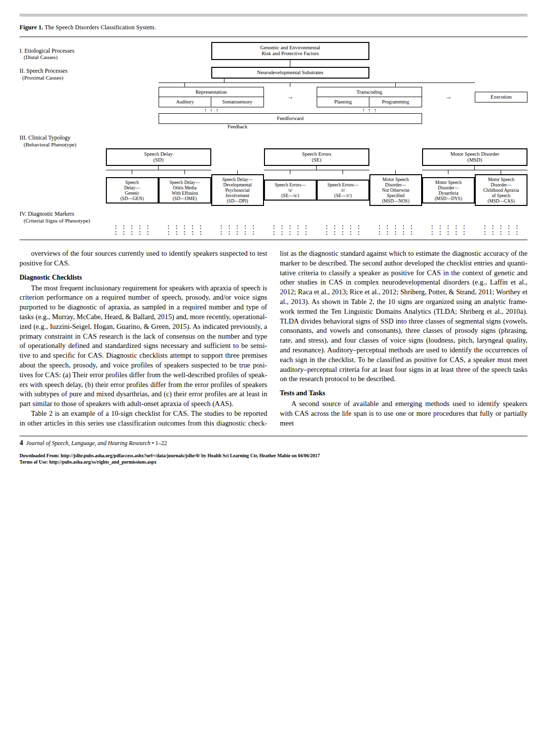Figure 1. The Speech Disorders Classification System.
| I. Etiological Processes (Distal Causes) | | | Genomic and Environmental Risk and Protective Factors | | | |
| II. Speech Processes (Proximal Causes) | | | Neurodevelopmental Substrates | | | |
| | | Representation Auditory Somatosensory | → | Transcoding Planning Programming | → | Execution |
| | | ↑ ↑ ↑ | | ↑ ↑ ↑ | | |
| | | Feedforward | | |
| | | Feedback | | | | |
| III. Clinical Typology (Behavioral Phenotype) | |
| | Speech Delay (SD) | | Speech Errors (SE) | | Motor Speech Disorder (MSD) |
| | Speech Delay— Genetic (SD—GEN) | Speech Delay— Otitis Media With Effusion (SD—OME) | Speech Delay— Developmental Psychosocial Involvement (SD—DPI) | Speech Errors— /s/ (SE—/s/) | Speech Errors— /r/ (SE—/r/) | Motor Speech Disorder— Not Otherwise Specified (MSD—NOS) | Motor Speech Disorder— Dysarthria (MSD—DYS) | Motor Speech Disorder— Childhood Apraxia of Speech (MSD—CAS) |
| IV. Diagnostic Markers (Criterial Signs of Phenotype) | |
| | : : : : : : : : : : | : : : : : : : : : : | : : : : : : : : : : | : : : : : : : : : : | : : : : : : : : : : | : : : : : : : : : : | : : : : : : : : : : | : : : : : : : : : : |
overviews of the four sources currently used to identify speakers suspected to test positive for CAS.
Diagnostic Checklists
The most frequent inclusionary requirement for speakers with apraxia of speech is criterion performance on a required number of speech, prosody, and/or voice signs purported to be diagnostic of apraxia, as sampled in a required number and type of tasks (e.g., Murray, McCabe, Heard, & Ballard, 2015) and, more recently, operationalized (e.g., Iuzzini-Seigel, Hogan, Guarino, & Green, 2015). As indicated previously, a primary constraint in CAS research is the lack of consensus on the number and type of operationally defined and standardized signs necessary and sufficient to be sensitive to and specific for CAS. Diagnostic checklists attempt to support three premises about the speech, prosody, and voice profiles of speakers suspected to be true positives for CAS: (a) Their error profiles differ from the well-described profiles of speakers with speech delay, (b) their error profiles differ from the error profiles of speakers with subtypes of pure and mixed dysarthrias, and (c) their error profiles are at least in part similar to those of speakers with adult-onset apraxia of speech (AAS).
Table 2 is an example of a 10-sign checklist for CAS. The studies to be reported in other articles in this series use classification outcomes from this diagnostic checklist as the diagnostic standard against which to estimate the diagnostic accuracy of the marker to be described. The second author developed the checklist entries and quantitative criteria to classify a speaker as positive for CAS in the context of genetic and other studies in CAS in complex neurodevelopmental disorders (e.g., Laffin et al., 2012; Raca et al., 2013; Rice et al., 2012; Shriberg, Potter, & Strand, 2011; Worthey et al., 2013). As shown in Table 2, the 10 signs are organized using an analytic framework termed the Ten Linguistic Domains Analytics (TLDA; Shriberg et al., 2010a). TLDA divides behavioral signs of SSD into three classes of segmental signs (vowels, consonants, and vowels and consonants), three classes of prosody signs (phrasing, rate, and stress), and four classes of voice signs (loudness, pitch, laryngeal quality, and resonance). Auditory–perceptual methods are used to identify the occurrences of each sign in the checklist. To be classified as positive for CAS, a speaker must meet auditory–perceptual criteria for at least four signs in at least three of the speech tasks on the research protocol to be described.
Tests and Tasks
A second source of available and emerging methods used to identify speakers with CAS across the life span is to use one or more procedures that fully or partially meet
4 Journal of Speech, Language, and Hearing Research • 1–22
Downloaded From: http://jslhr.pubs.asha.org/pdfaccess.ashx?url=/data/journals/jslhr/0/ by Health Sci Learning Ctr, Heather Mabie on 04/06/2017
Terms of Use: http://pubs.asha.org/ss/rights_and_permissions.aspx